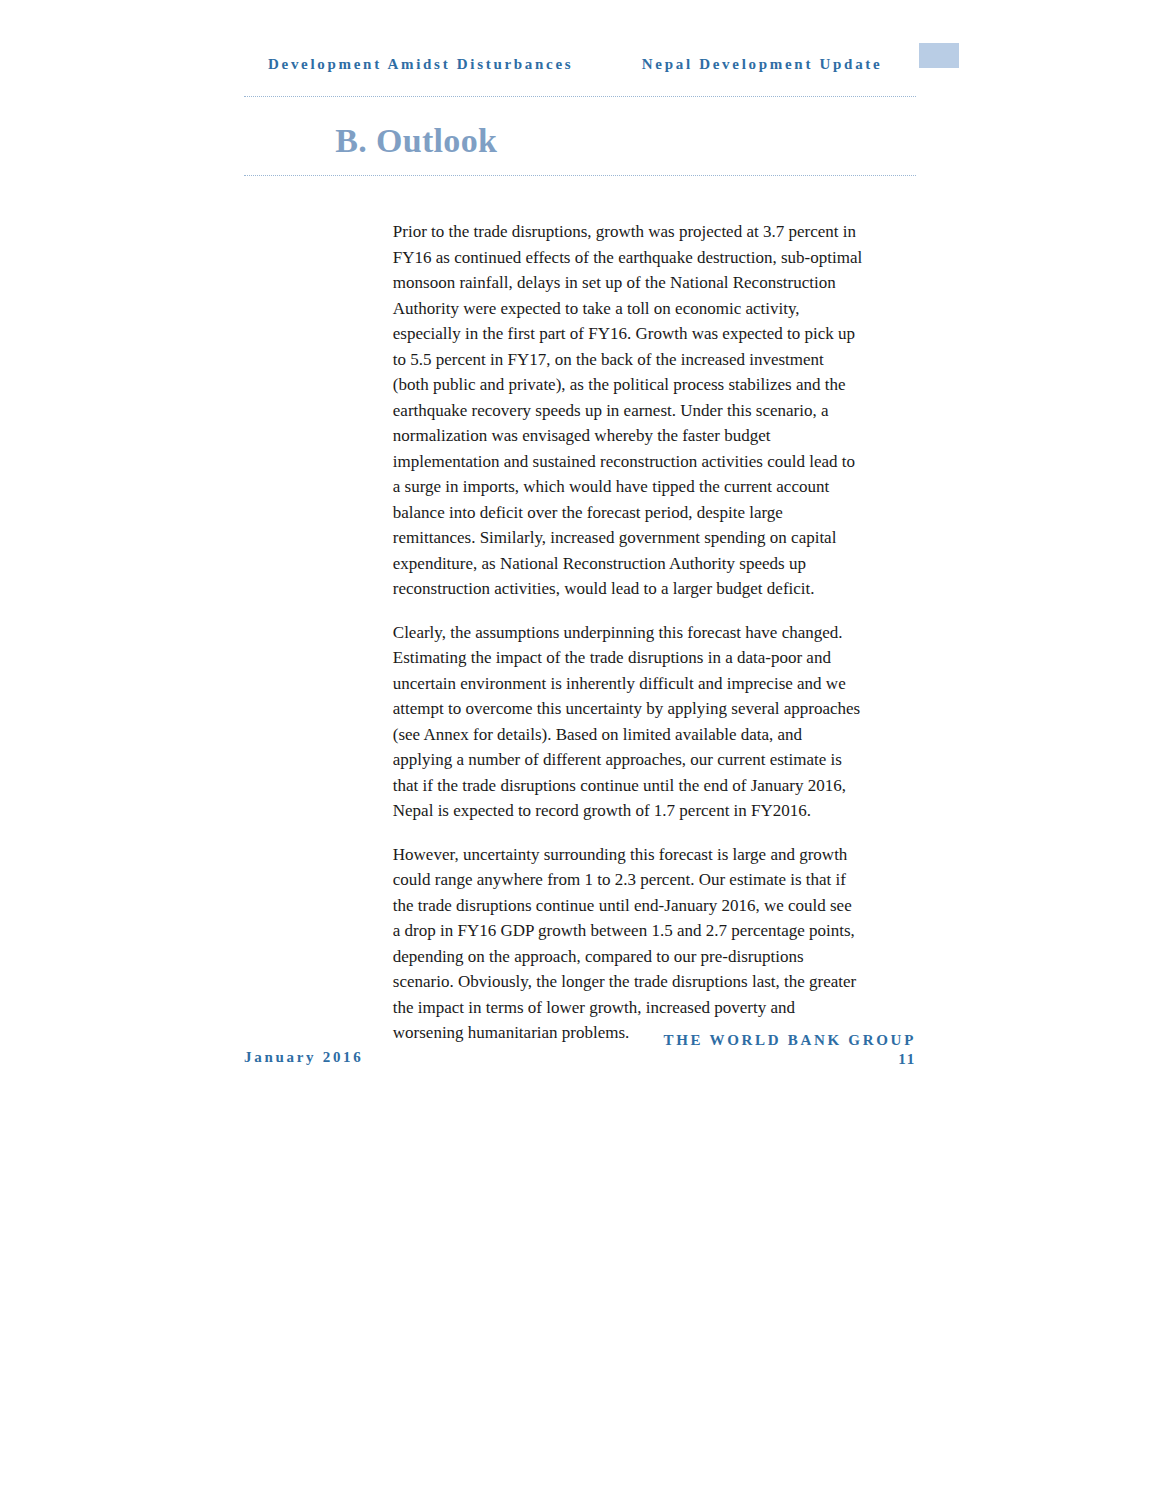Development Amidst Disturbances Nepal Development Update
B. Outlook
Prior to the trade disruptions, growth was projected at 3.7 percent in FY16 as continued effects of the earthquake destruction, sub-optimal monsoon rainfall, delays in set up of the National Reconstruction Authority were expected to take a toll on economic activity, especially in the first part of FY16. Growth was expected to pick up to 5.5 percent in FY17, on the back of the increased investment (both public and private), as the political process stabilizes and the earthquake recovery speeds up in earnest. Under this scenario, a normalization was envisaged whereby the faster budget implementation and sustained reconstruction activities could lead to a surge in imports, which would have tipped the current account balance into deficit over the forecast period, despite large remittances. Similarly, increased government spending on capital expenditure, as National Reconstruction Authority speeds up reconstruction activities, would lead to a larger budget deficit.
Clearly, the assumptions underpinning this forecast have changed. Estimating the impact of the trade disruptions in a data-poor and uncertain environment is inherently difficult and imprecise and we attempt to overcome this uncertainty by applying several approaches (see Annex for details). Based on limited available data, and applying a number of different approaches, our current estimate is that if the trade disruptions continue until the end of January 2016, Nepal is expected to record growth of 1.7 percent in FY2016.
However, uncertainty surrounding this forecast is large and growth could range anywhere from 1 to 2.3 percent. Our estimate is that if the trade disruptions continue until end-January 2016, we could see a drop in FY16 GDP growth between 1.5 and 2.7 percentage points, depending on the approach, compared to our pre-disruptions scenario. Obviously, the longer the trade disruptions last, the greater the impact in terms of lower growth, increased poverty and worsening humanitarian problems.
January 2016 THE WORLD BANK GROUP 11